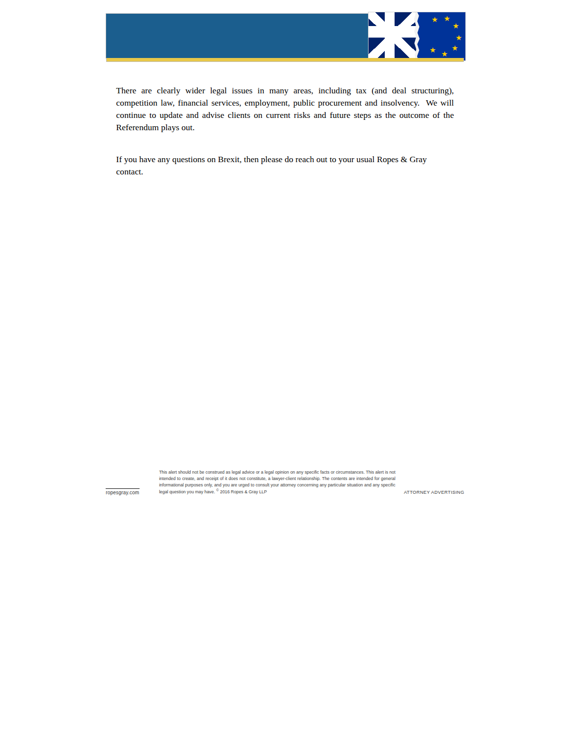★ ★ ★ ★ ★ ★ ★
There are clearly wider legal issues in many areas, including tax (and deal structuring), competition law, financial services, employment, public procurement and insolvency. We will continue to update and advise clients on current risks and future steps as the outcome of the Referendum plays out.
If you have any questions on Brexit, then please do reach out to your usual Ropes & Gray contact.
ropesgray.com
This alert should not be construed as legal advice or a legal opinion on any specific facts or circumstances. This alert is not intended to create, and receipt of it does not constitute, a lawyer-client relationship. The contents are intended for general informational purposes only, and you are urged to consult your attorney concerning any particular situation and any specific legal question you may have. © 2016 Ropes & Gray LLP
ATTORNEY ADVERTISING